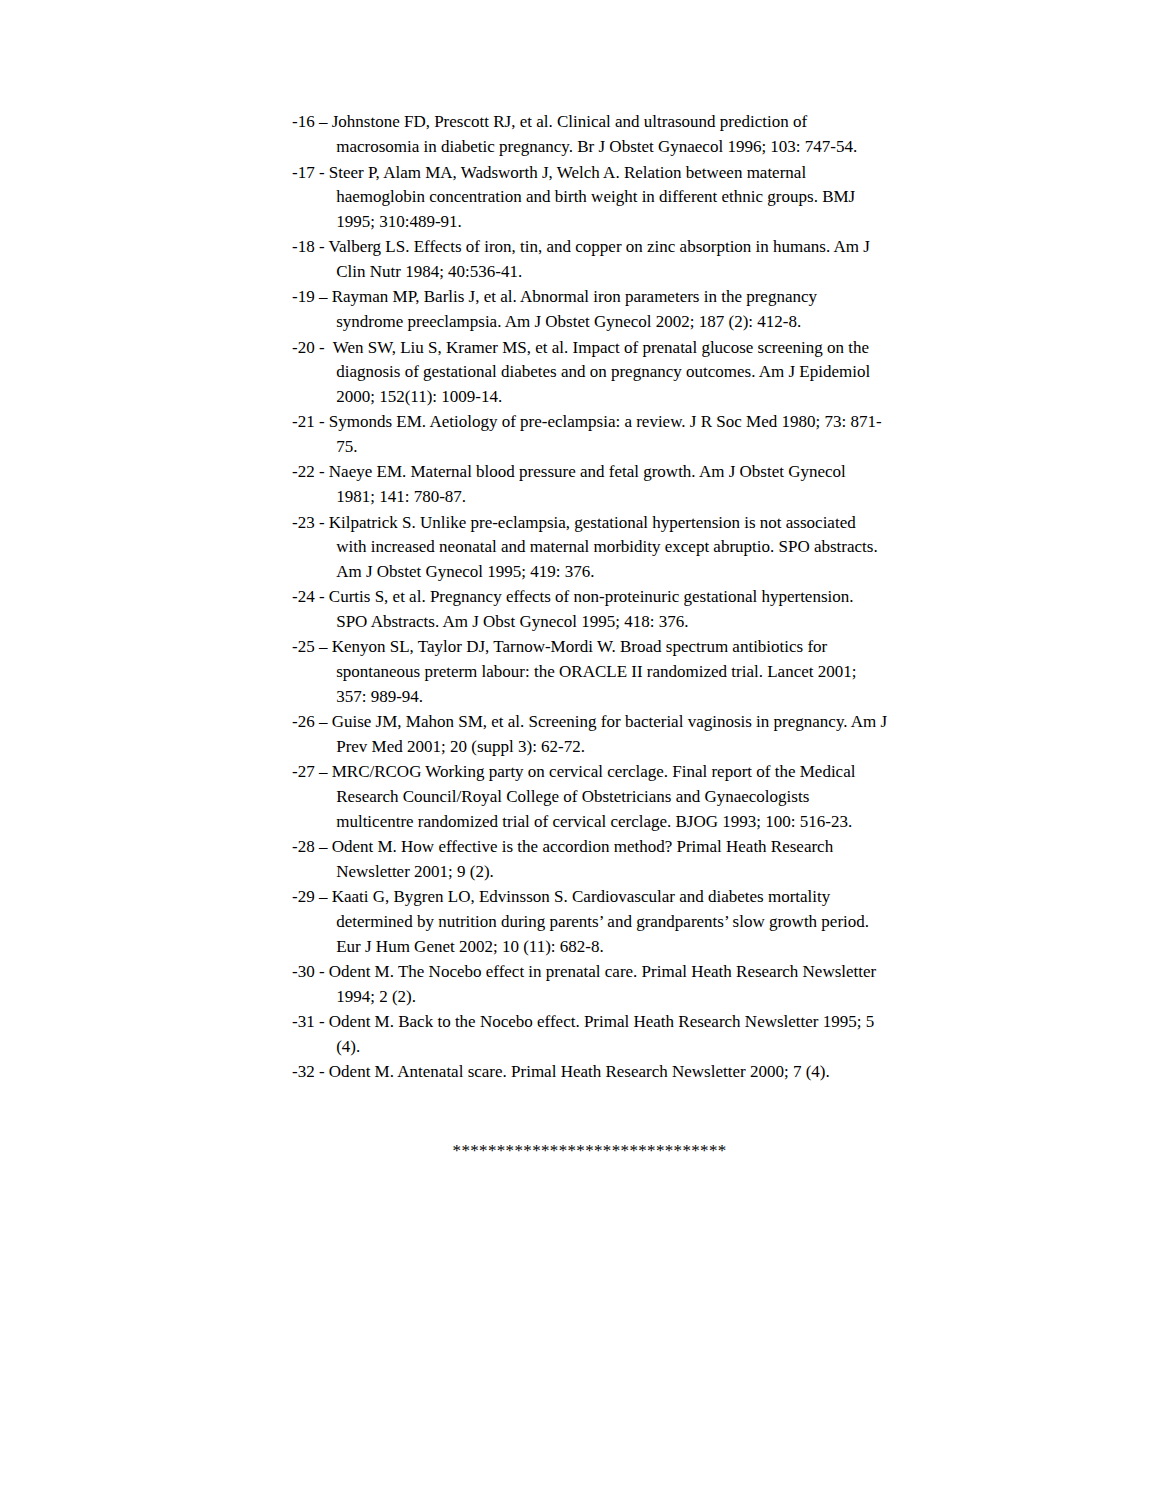-16 – Johnstone FD, Prescott RJ, et al. Clinical and ultrasound prediction of macrosomia in diabetic pregnancy. Br J Obstet Gynaecol 1996; 103: 747-54.
-17 - Steer P, Alam MA, Wadsworth J, Welch A. Relation between maternal haemoglobin concentration and birth weight in different ethnic groups. BMJ 1995; 310:489-91.
-18 - Valberg LS. Effects of iron, tin, and copper on zinc absorption in humans. Am J Clin Nutr 1984; 40:536-41.
-19 – Rayman MP, Barlis J, et al. Abnormal iron parameters in the pregnancy syndrome preeclampsia. Am J Obstet Gynecol 2002; 187 (2): 412-8.
-20 - Wen SW, Liu S, Kramer MS, et al. Impact of prenatal glucose screening on the diagnosis of gestational diabetes and on pregnancy outcomes. Am J Epidemiol 2000; 152(11): 1009-14.
-21 - Symonds EM. Aetiology of pre-eclampsia: a review. J R Soc Med 1980; 73: 871-75.
-22 - Naeye EM. Maternal blood pressure and fetal growth. Am J Obstet Gynecol 1981; 141: 780-87.
-23 - Kilpatrick S. Unlike pre-eclampsia, gestational hypertension is not associated with increased neonatal and maternal morbidity except abruptio. SPO abstracts. Am J Obstet Gynecol 1995; 419: 376.
-24 - Curtis S, et al. Pregnancy effects of non-proteinuric gestational hypertension. SPO Abstracts. Am J Obst Gynecol 1995; 418: 376.
-25 – Kenyon SL, Taylor DJ, Tarnow-Mordi W. Broad spectrum antibiotics for spontaneous preterm labour: the ORACLE II randomized trial. Lancet 2001; 357: 989-94.
-26 – Guise JM, Mahon SM, et al. Screening for bacterial vaginosis in pregnancy. Am J Prev Med 2001; 20 (suppl 3): 62-72.
-27 – MRC/RCOG Working party on cervical cerclage. Final report of the Medical Research Council/Royal College of Obstetricians and Gynaecologists multicentre randomized trial of cervical cerclage. BJOG 1993; 100: 516-23.
-28 – Odent M. How effective is the accordion method? Primal Heath Research Newsletter 2001; 9 (2).
-29 – Kaati G, Bygren LO, Edvinsson S. Cardiovascular and diabetes mortality determined by nutrition during parents’ and grandparents’ slow growth period. Eur J Hum Genet 2002; 10 (11): 682-8.
-30 - Odent M. The Nocebo effect in prenatal care. Primal Heath Research Newsletter 1994; 2 (2).
-31 - Odent M. Back to the Nocebo effect. Primal Heath Research Newsletter 1995; 5 (4).
-32 - Odent M. Antenatal scare. Primal Heath Research Newsletter 2000; 7 (4).
*******************************